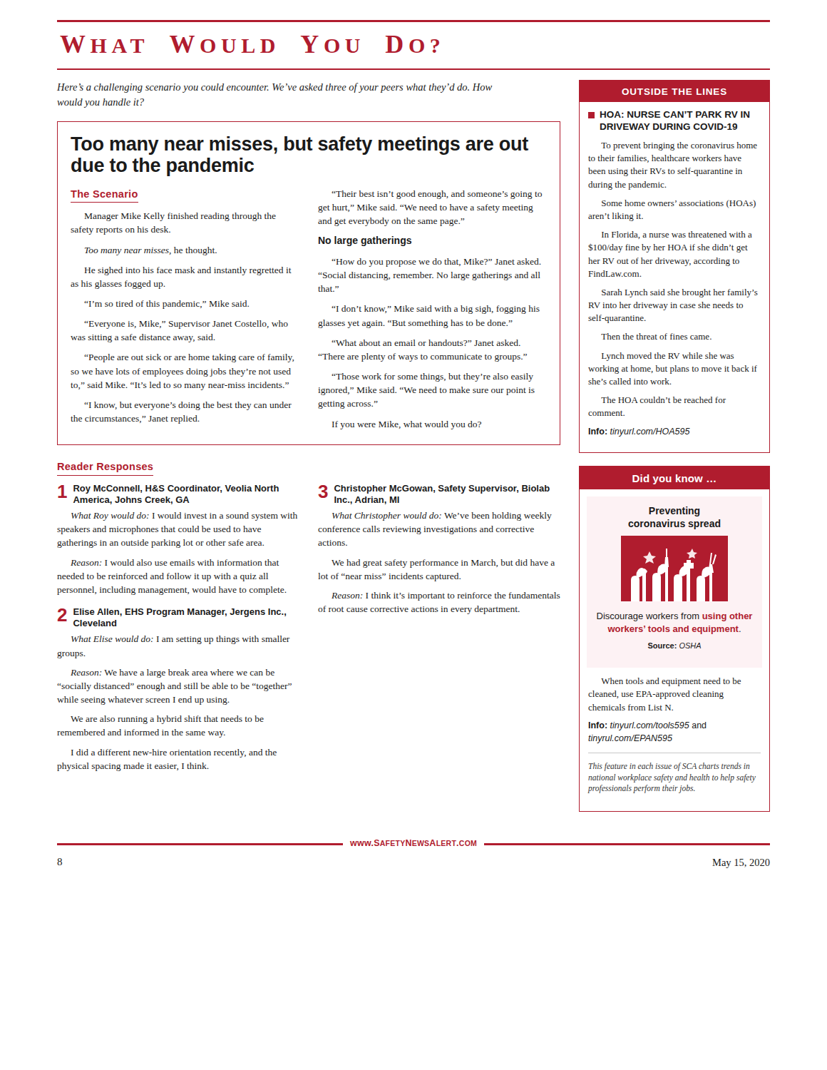What Would You Do?
Here’s a challenging scenario you could encounter. We’ve asked three of your peers what they’d do. How would you handle it?
Too many near misses, but safety meetings are out due to the pandemic
The Scenario
Manager Mike Kelly finished reading through the safety reports on his desk.
Too many near misses, he thought.
He sighed into his face mask and instantly regretted it as his glasses fogged up.
“I’m so tired of this pandemic,” Mike said.
“Everyone is, Mike,” Supervisor Janet Costello, who was sitting a safe distance away, said.
“People are out sick or are home taking care of family, so we have lots of employees doing jobs they’re not used to,” said Mike. “It’s led to so many near-miss incidents.”
“I know, but everyone’s doing the best they can under the circumstances,” Janet replied.
“Their best isn’t good enough, and someone’s going to get hurt,” Mike said. “We need to have a safety meeting and get everybody on the same page.”
No large gatherings
“How do you propose we do that, Mike?” Janet asked. “Social distancing, remember. No large gatherings and all that.”
“I don’t know,” Mike said with a big sigh, fogging his glasses yet again. “But something has to be done.”
“What about an email or handouts?” Janet asked. “There are plenty of ways to communicate to groups.”
“Those work for some things, but they’re also easily ignored,” Mike said. “We need to make sure our point is getting across.”
If you were Mike, what would you do?
Reader Responses
1 Roy McConnell, H&S Coordinator, Veolia North America, Johns Creek, GA
What Roy would do: I would invest in a sound system with speakers and microphones that could be used to have gatherings in an outside parking lot or other safe area.
Reason: I would also use emails with information that needed to be reinforced and follow it up with a quiz all personnel, including management, would have to complete.
2 Elise Allen, EHS Program Manager, Jergens Inc., Cleveland
What Elise would do: I am setting up things with smaller groups.
Reason: We have a large break area where we can be “socially distanced” enough and still be able to be “together” while seeing whatever screen I end up using.
We are also running a hybrid shift that needs to be remembered and informed in the same way.
I did a different new-hire orientation recently, and the physical spacing made it easier, I think.
3 Christopher McGowan, Safety Supervisor, Biolab Inc., Adrian, MI
What Christopher would do: We’ve been holding weekly conference calls reviewing investigations and corrective actions.
We had great safety performance in March, but did have a lot of “near miss” incidents captured.
Reason: I think it’s important to reinforce the fundamentals of root cause corrective actions in every department.
Outside the Lines
HOA: NURSE CAN’T PARK RV IN DRIVEWAY DURING COVID-19
To prevent bringing the coronavirus home to their families, healthcare workers have been using their RVs to self-quarantine in during the pandemic.
Some home owners’ associations (HOAs) aren’t liking it.
In Florida, a nurse was threatened with a $100/day fine by her HOA if she didn’t get her RV out of her driveway, according to FindLaw.com.
Sarah Lynch said she brought her family’s RV into her driveway in case she needs to self-quarantine.
Then the threat of fines came.
Lynch moved the RV while she was working at home, but plans to move it back if she’s called into work.
The HOA couldn’t be reached for comment.
Info: tinyurl.com/HOA595
Did you know …
Preventing
coronavirus spread
Discourage workers from using other workers’ tools and equipment.
Source: OSHA
When tools and equipment need to be cleaned, use EPA-approved cleaning chemicals from List N.
Info: tinyurl.com/tools595 and tinyrul.com/EPAN595
This feature in each issue of SCA charts trends in national workplace safety and health to help safety professionals perform their jobs.
www.SAFETYNEWSALERT.COM
8 May 15, 2020